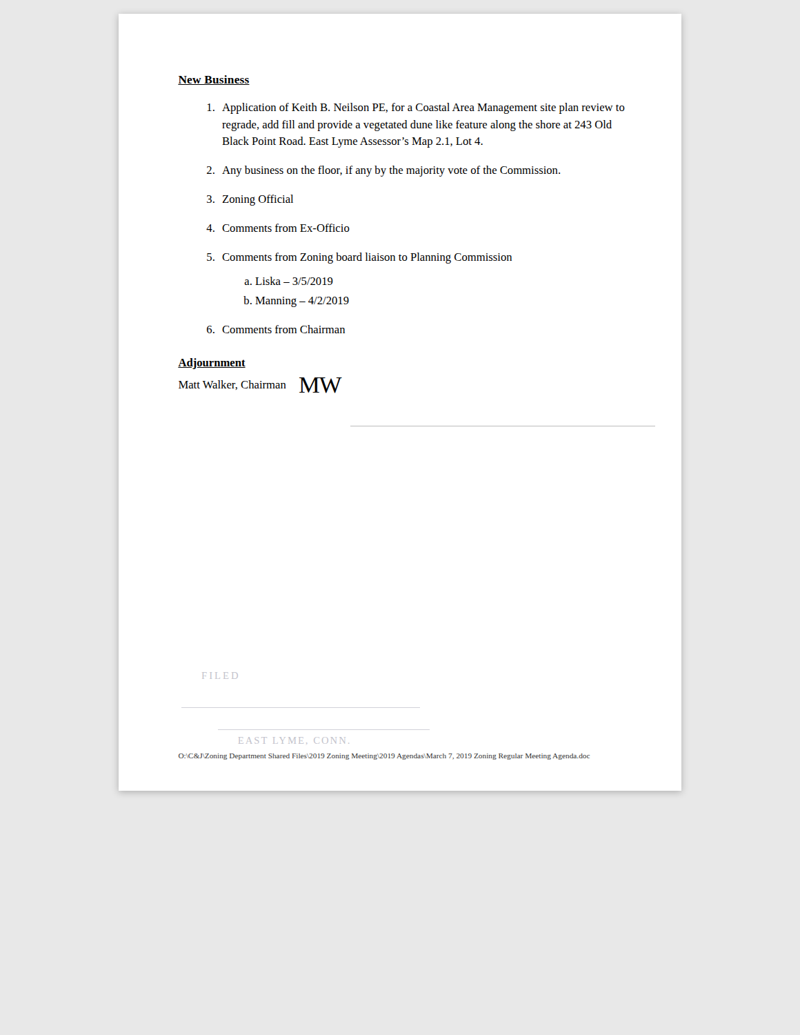New Business
Application of Keith B. Neilson PE, for a Coastal Area Management site plan review to regrade, add fill and provide a vegetated dune like feature along the shore at 243 Old Black Point Road. East Lyme Assessor’s Map 2.1, Lot 4.
Any business on the floor, if any by the majority vote of the Commission.
Zoning Official
Comments from Ex-Officio
Comments from Zoning board liaison to Planning Commission
Liska – 3/5/2019
Manning – 4/2/2019
Comments from Chairman
Adjournment Matt Walker, Chairman MW
FILED
EAST LYME, CONN.
O:\C&J\Zoning Department Shared Files\2019 Zoning Meeting\2019 Agendas\March 7, 2019 Zoning Regular Meeting Agenda.doc